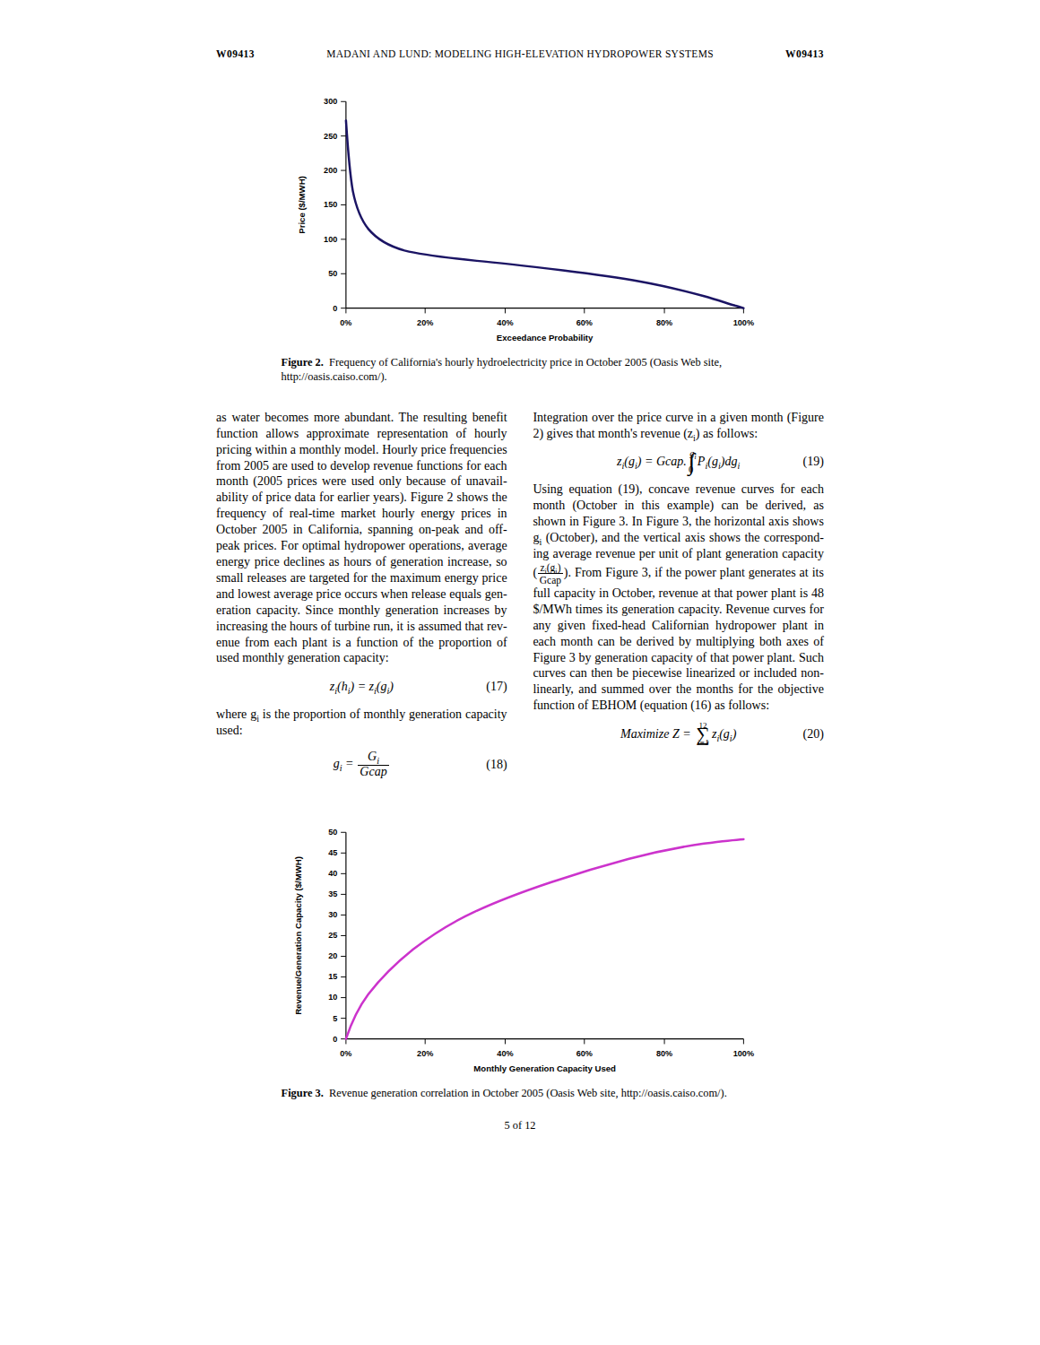W09413 MADANI AND LUND: MODELING HIGH-ELEVATION HYDROPOWER SYSTEMS W09413
0 50 100 150 200 250 300 0% 20% 40% 60% 80% 100% Exceedance Probability Price ($/MWH)
Figure 2. Frequency of California's hourly hydroelectricity price in October 2005 (Oasis Web site, http://oasis.caiso.com/).
as water becomes more abundant. The resulting benefit function allows approximate representation of hourly pricing within a monthly model. Hourly price frequencies from 2005 are used to develop revenue functions for each month (2005 prices were used only because of unavailability of price data for earlier years). Figure 2 shows the frequency of real-time market hourly energy prices in October 2005 in California, spanning on-peak and off-peak prices. For optimal hydropower operations, average energy price declines as hours of generation increase, so small releases are targeted for the maximum energy price and lowest average price occurs when release equals generation capacity. Since monthly generation increases by increasing the hours of turbine run, it is assumed that revenue from each plant is a function of the proportion of used monthly generation capacity:
zi(hi) = zi(gi) (17)
where gi is the proportion of monthly generation capacity used:
gi = Gi Gcap (18)
Integration over the price curve in a given month (Figure 2) gives that month's revenue (zi) as follows:
zi(gi) = Gcap.∫gi 0 Pi(gi)dgi (19)
Using equation (19), concave revenue curves for each month (October in this example) can be derived, as shown in Figure 3. In Figure 3, the horizontal axis shows gi (October), and the vertical axis shows the corresponding average revenue per unit of plant generation capacity (zi(gi) Gcap). From Figure 3, if the power plant generates at its full capacity in October, revenue at that power plant is 48 $/MWh times its generation capacity. Revenue curves for any given fixed-head Californian hydropower plant in each month can be derived by multiplying both axes of Figure 3 by generation capacity of that power plant. Such curves can then be piecewise linearized or included nonlinearly, and summed over the months for the objective function of EBHOM (equation (16) as follows:
Maximize Z = ∑12 i=1zi(gi) (20)
0 5 10 15 20 25 30 35 40 45 50 0% 20% 40% 60% 80% 100% Monthly Generation Capacity Used Revenue/Generation Capacity ($/MWH)
Figure 3. Revenue generation correlation in October 2005 (Oasis Web site, http://oasis.caiso.com/).
5 of 12